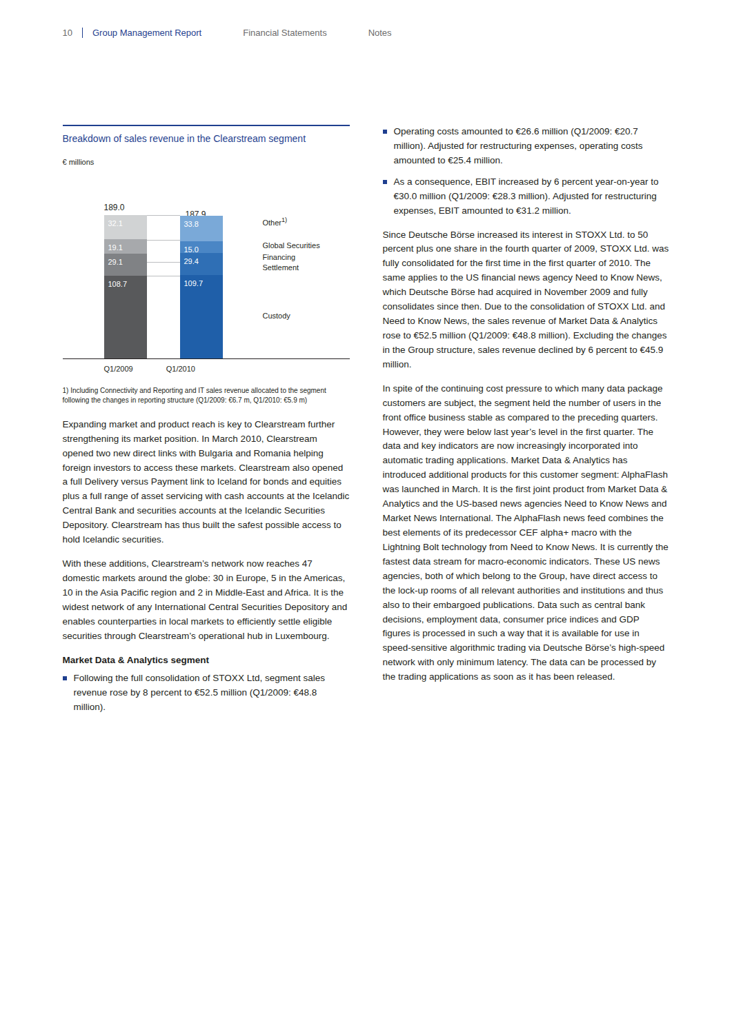10 Group Management Report Financial Statements Notes
Breakdown of sales revenue in the Clearstream segment
€ millions
189.0
187.9
32.1
19.1
29.1
108.7
33.8
15.0
29.4
109.7
Other1)
Global Securities Financing
Settlement
Custody
Q1/2009 Q1/2010
1) Including Connectivity and Reporting and IT sales revenue allocated to the segment following the changes in reporting structure (Q1/2009: €6.7 m, Q1/2010: €5.9 m)
Expanding market and product reach is key to Clearstream further strengthening its market position. In March 2010, Clearstream opened two new direct links with Bulgaria and Romania helping foreign investors to access these markets. Clearstream also opened a full Delivery versus Payment link to Iceland for bonds and equities plus a full range of asset servicing with cash accounts at the Icelandic Central Bank and securities accounts at the Icelandic Securities Depository. Clearstream has thus built the safest possible access to hold Icelandic securities.
With these additions, Clearstream’s network now reaches 47 domestic markets around the globe: 30 in Europe, 5 in the Americas, 10 in the Asia Pacific region and 2 in Middle-East and Africa. It is the widest network of any International Central Securities Depository and enables counterparties in local markets to efficiently settle eligible securities through Clearstream’s operational hub in Luxembourg.
Market Data & Analytics segment
Following the full consolidation of STOXX Ltd, segment sales revenue rose by 8 percent to €52.5 million (Q1/2009: €48.8 million).
Operating costs amounted to €26.6 million (Q1/2009: €20.7 million). Adjusted for restructuring expenses, operating costs amounted to €25.4 million.
As a consequence, EBIT increased by 6 percent year-on-year to €30.0 million (Q1/2009: €28.3 million). Adjusted for restructuring expenses, EBIT amounted to €31.2 million.
Since Deutsche Börse increased its interest in STOXX Ltd. to 50 percent plus one share in the fourth quarter of 2009, STOXX Ltd. was fully consolidated for the first time in the first quarter of 2010. The same applies to the US financial news agency Need to Know News, which Deutsche Börse had acquired in November 2009 and fully consolidates since then. Due to the consolidation of STOXX Ltd. and Need to Know News, the sales revenue of Market Data & Analytics rose to €52.5 million (Q1/2009: €48.8 million). Excluding the changes in the Group structure, sales revenue declined by 6 percent to €45.9 million.
In spite of the continuing cost pressure to which many data package customers are subject, the segment held the number of users in the front office business stable as compared to the preceding quarters. However, they were below last year’s level in the first quarter. The data and key indicators are now increasingly incorporated into automatic trading applications. Market Data & Analytics has introduced additional products for this customer segment: AlphaFlash was launched in March. It is the first joint product from Market Data & Analytics and the US-based news agencies Need to Know News and Market News International. The AlphaFlash news feed combines the best elements of its predecessor CEF alpha+ macro with the Lightning Bolt technology from Need to Know News. It is currently the fastest data stream for macro-economic indicators. These US news agencies, both of which belong to the Group, have direct access to the lock-up rooms of all relevant authorities and institutions and thus also to their embargoed publications. Data such as central bank decisions, employment data, consumer price indices and GDP figures is processed in such a way that it is available for use in speed-sensitive algorithmic trading via Deutsche Börse’s high-speed network with only minimum latency. The data can be processed by the trading applications as soon as it has been released.